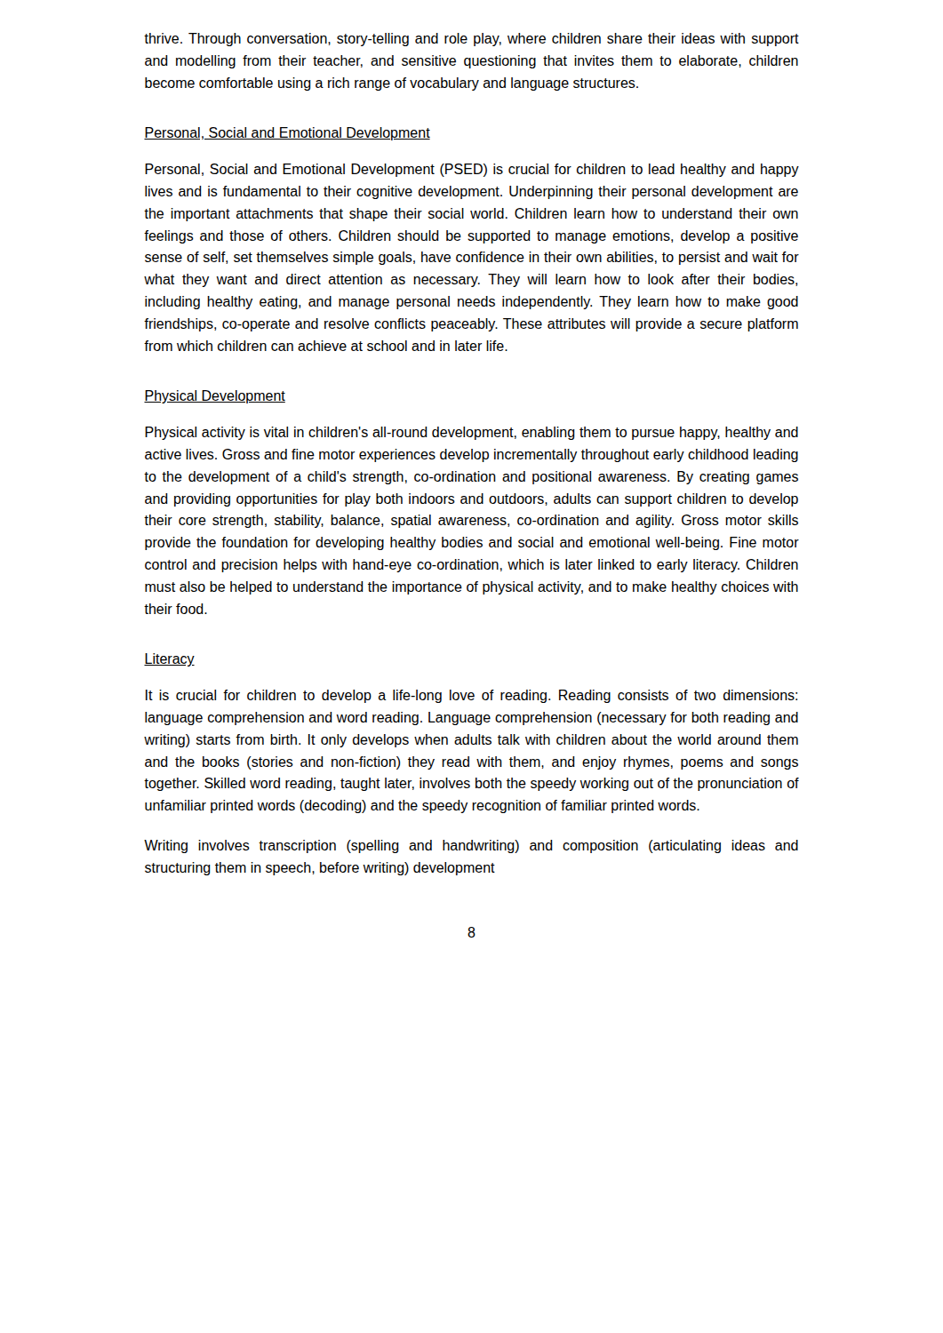thrive. Through conversation, story-telling and role play, where children share their ideas with support and modelling from their teacher, and sensitive questioning that invites them to elaborate, children become comfortable using a rich range of vocabulary and language structures.
Personal, Social and Emotional Development
Personal, Social and Emotional Development (PSED) is crucial for children to lead healthy and happy lives and is fundamental to their cognitive development. Underpinning their personal development are the important attachments that shape their social world. Children learn how to understand their own feelings and those of others. Children should be supported to manage emotions, develop a positive sense of self, set themselves simple goals, have confidence in their own abilities, to persist and wait for what they want and direct attention as necessary. They will learn how to look after their bodies, including healthy eating, and manage personal needs independently. They learn how to make good friendships, co-operate and resolve conflicts peaceably. These attributes will provide a secure platform from which children can achieve at school and in later life.
Physical Development
Physical activity is vital in children's all-round development, enabling them to pursue happy, healthy and active lives. Gross and fine motor experiences develop incrementally throughout early childhood leading to the development of a child's strength, co-ordination and positional awareness. By creating games and providing opportunities for play both indoors and outdoors, adults can support children to develop their core strength, stability, balance, spatial awareness, co-ordination and agility. Gross motor skills provide the foundation for developing healthy bodies and social and emotional well-being. Fine motor control and precision helps with hand-eye co-ordination, which is later linked to early literacy. Children must also be helped to understand the importance of physical activity, and to make healthy choices with their food.
Literacy
It is crucial for children to develop a life-long love of reading. Reading consists of two dimensions: language comprehension and word reading. Language comprehension (necessary for both reading and writing) starts from birth. It only develops when adults talk with children about the world around them and the books (stories and non-fiction) they read with them, and enjoy rhymes, poems and songs together. Skilled word reading, taught later, involves both the speedy working out of the pronunciation of unfamiliar printed words (decoding) and the speedy recognition of familiar printed words.
Writing involves transcription (spelling and handwriting) and composition (articulating ideas and structuring them in speech, before writing) development
8